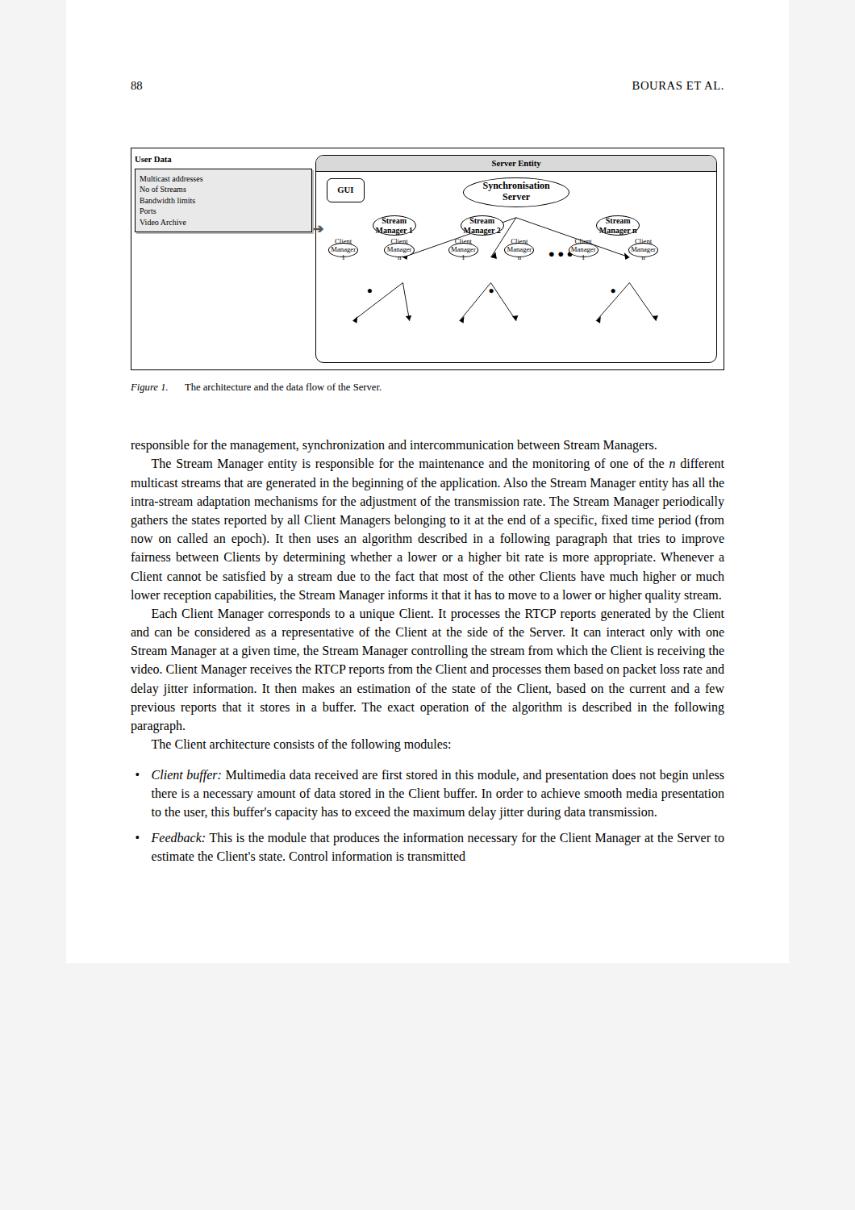88 BOURAS ET AL.
User Data
Multicast addresses
No of Streams
Bandwidth limits
Ports
Video Archive
Server Entity
GUI ➔ ➔
Synchronisation
Server
Stream
Manager 1
Stream
Manager 2
●●●
Stream
Manager n
Client
Manager 1
●
Client
Manager n
Client
Manager 1
●
Client
Manager n
Client
Manager 1
●
Client
Manager n
Figure 1. The architecture and the data flow of the Server.
responsible for the management, synchronization and intercommunication between Stream Managers.
The Stream Manager entity is responsible for the maintenance and the monitoring of one of the n different multicast streams that are generated in the beginning of the application. Also the Stream Manager entity has all the intra-stream adaptation mechanisms for the adjustment of the transmission rate. The Stream Manager periodically gathers the states reported by all Client Managers belonging to it at the end of a specific, fixed time period (from now on called an epoch). It then uses an algorithm described in a following paragraph that tries to improve fairness between Clients by determining whether a lower or a higher bit rate is more appropriate. Whenever a Client cannot be satisfied by a stream due to the fact that most of the other Clients have much higher or much lower reception capabilities, the Stream Manager informs it that it has to move to a lower or higher quality stream.
Each Client Manager corresponds to a unique Client. It processes the RTCP reports generated by the Client and can be considered as a representative of the Client at the side of the Server. It can interact only with one Stream Manager at a given time, the Stream Manager controlling the stream from which the Client is receiving the video. Client Manager receives the RTCP reports from the Client and processes them based on packet loss rate and delay jitter information. It then makes an estimation of the state of the Client, based on the current and a few previous reports that it stores in a buffer. The exact operation of the algorithm is described in the following paragraph.
The Client architecture consists of the following modules:
Client buffer: Multimedia data received are first stored in this module, and presentation does not begin unless there is a necessary amount of data stored in the Client buffer. In order to achieve smooth media presentation to the user, this buffer's capacity has to exceed the maximum delay jitter during data transmission.
Feedback: This is the module that produces the information necessary for the Client Manager at the Server to estimate the Client's state. Control information is transmitted